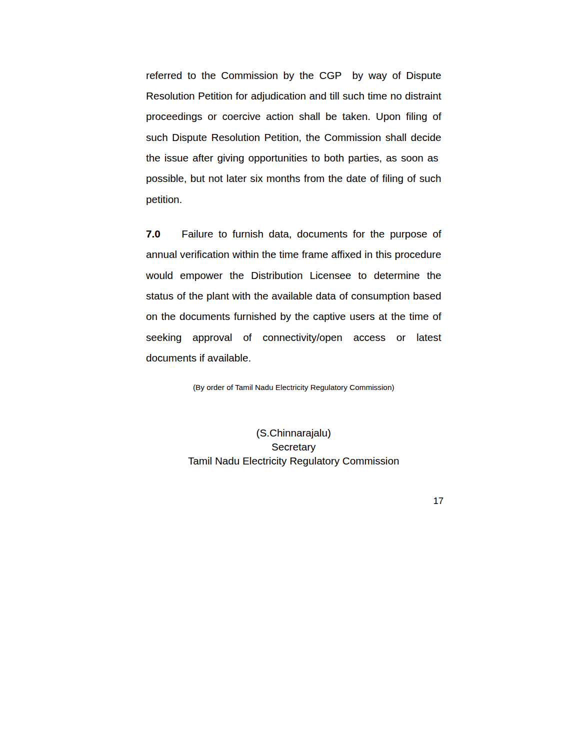referred to the Commission by the CGP by way of Dispute Resolution Petition for adjudication and till such time no distraint proceedings or coercive action shall be taken. Upon filing of such Dispute Resolution Petition, the Commission shall decide the issue after giving opportunities to both parties, as soon as possible, but not later six months from the date of filing of such petition.
7.0 Failure to furnish data, documents for the purpose of annual verification within the time frame affixed in this procedure would empower the Distribution Licensee to determine the status of the plant with the available data of consumption based on the documents furnished by the captive users at the time of seeking approval of connectivity/open access or latest documents if available.
(By order of Tamil Nadu Electricity Regulatory Commission)
(S.Chinnarajalu) Secretary Tamil Nadu Electricity Regulatory Commission
17